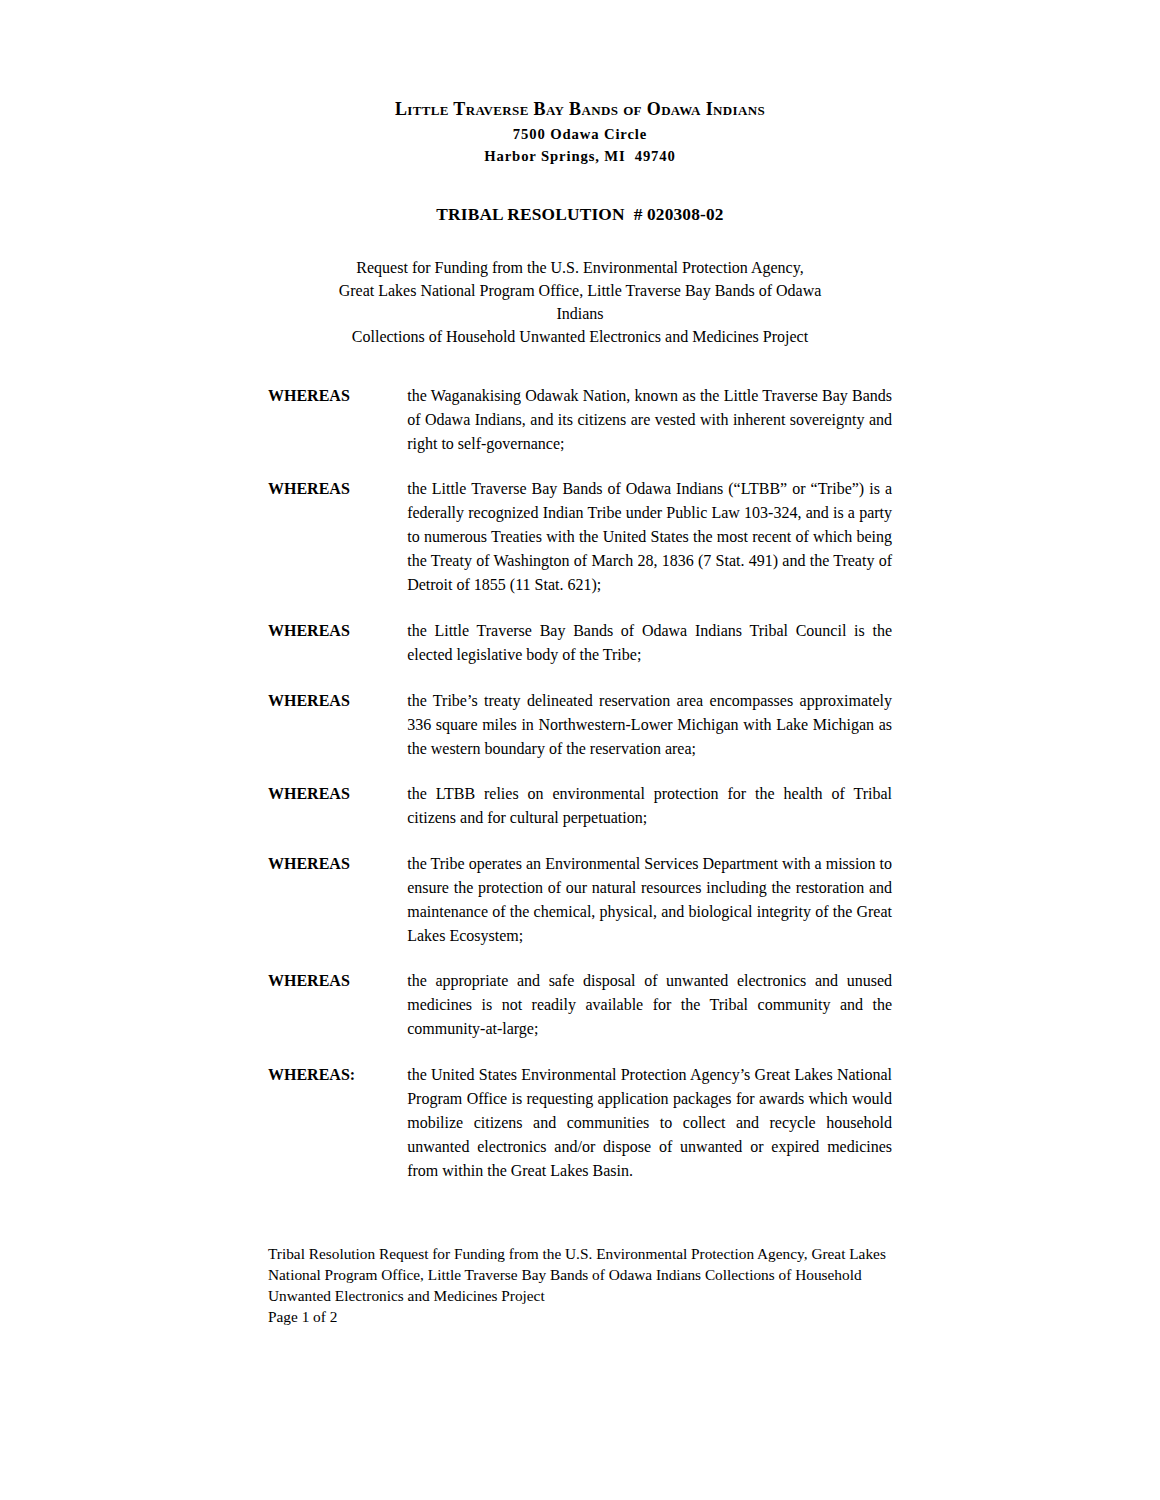Little Traverse Bay Bands of Odawa Indians
7500 Odawa Circle
Harbor Springs, MI 49740
TRIBAL RESOLUTION # 020308-02
Request for Funding from the U.S. Environmental Protection Agency,
Great Lakes National Program Office, Little Traverse Bay Bands of Odawa Indians
Collections of Household Unwanted Electronics and Medicines Project
| WHEREAS | the Waganakising Odawak Nation, known as the Little Traverse Bay Bands of Odawa Indians, and its citizens are vested with inherent sovereignty and right to self-governance; |
| WHEREAS | the Little Traverse Bay Bands of Odawa Indians (“LTBB” or “Tribe”) is a federally recognized Indian Tribe under Public Law 103-324, and is a party to numerous Treaties with the United States the most recent of which being the Treaty of Washington of March 28, 1836 (7 Stat. 491) and the Treaty of Detroit of 1855 (11 Stat. 621); |
| WHEREAS | the Little Traverse Bay Bands of Odawa Indians Tribal Council is the elected legislative body of the Tribe; |
| WHEREAS | the Tribe’s treaty delineated reservation area encompasses approximately 336 square miles in Northwestern-Lower Michigan with Lake Michigan as the western boundary of the reservation area; |
| WHEREAS | the LTBB relies on environmental protection for the health of Tribal citizens and for cultural perpetuation; |
| WHEREAS | the Tribe operates an Environmental Services Department with a mission to ensure the protection of our natural resources including the restoration and maintenance of the chemical, physical, and biological integrity of the Great Lakes Ecosystem; |
| WHEREAS | the appropriate and safe disposal of unwanted electronics and unused medicines is not readily available for the Tribal community and the community-at-large; |
| WHEREAS: | the United States Environmental Protection Agency’s Great Lakes National Program Office is requesting application packages for awards which would mobilize citizens and communities to collect and recycle household unwanted electronics and/or dispose of unwanted or expired medicines from within the Great Lakes Basin. |
Tribal Resolution Request for Funding from the U.S. Environmental Protection Agency, Great Lakes National Program Office, Little Traverse Bay Bands of Odawa Indians Collections of Household Unwanted Electronics and Medicines Project
Page 1 of 2